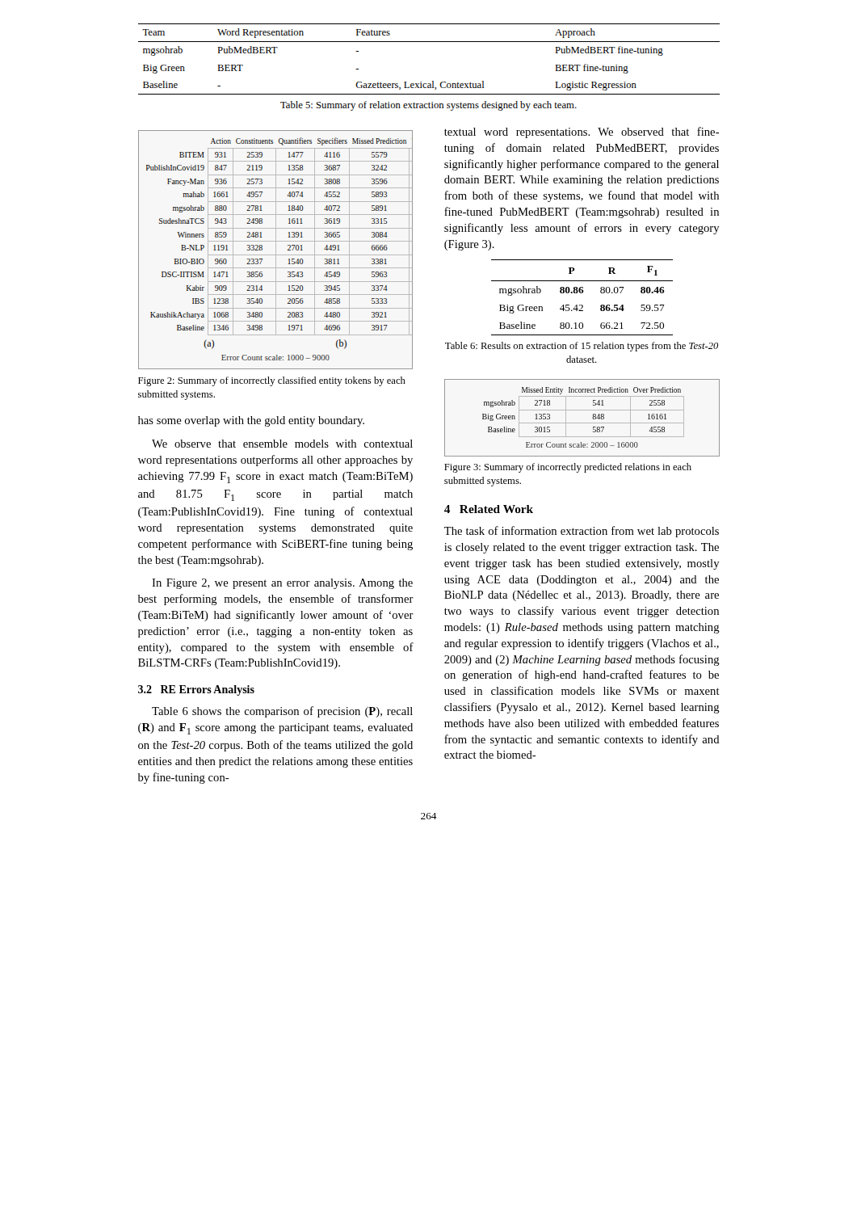| Team | Word Representation | Features | Approach |
| --- | --- | --- | --- |
| mgsohrab | PubMedBERT | - | PubMedBERT fine-tuning |
| Big Green | BERT | - | BERT fine-tuning |
| Baseline | - | Gazetteers, Lexical, Contextual | Logistic Regression |
Table 5: Summary of relation extraction systems designed by each team.
| | Action | Constituents | Quantifiers | Specifiers | Missed Prediction | Wrong Prediction | Over Prediction |
| --- | --- | --- | --- | --- | --- | --- | --- |
| BITEM | 931 | 2539 | 1477 | 4116 | 5579 | 3484 | 676 |
| PublishInCovid19 | 847 | 2119 | 1358 | 3687 | 3242 | 4769 | 1102 |
| Fancy-Man | 936 | 2573 | 1542 | 3808 | 3596 | 5263 | 1292 |
| mahab | 1661 | 4957 | 4074 | 4552 | 5893 | 9351 | 6119 |
| mgsohrab | 880 | 2781 | 1840 | 4072 | 5891 | 3682 | 917 |
| SudeshnaTCS | 943 | 2498 | 1611 | 3619 | 3315 | 5356 | 1873 |
| Winners | 859 | 2481 | 1391 | 3665 | 3084 | 5312 | 1545 |
| B-NLP | 1191 | 3328 | 2701 | 4491 | 6666 | 5045 | 1735 |
| BIO-BIO | 960 | 2337 | 1540 | 3811 | 3381 | 5267 | 1729 |
| DSC-IITISM | 1471 | 3856 | 3543 | 4549 | 5963 | 7456 | 3953 |
| Kabir | 909 | 2314 | 1520 | 3945 | 3374 | 5314 | 1237 |
| IBS | 1238 | 3540 | 2056 | 4858 | 5333 | 6359 | 1513 |
| KaushikAcharya | 1068 | 3480 | 2083 | 4480 | 3921 | 7190 | 1957 |
| Baseline | 1346 | 3498 | 1971 | 4696 | 3917 | 7594 | 2087 |
(a)(b)
Error Count scale: 1000 – 9000
Figure 2: Summary of incorrectly classified entity tokens by each submitted systems.
has some overlap with the gold entity boundary.
We observe that ensemble models with contextual word representations outperforms all other approaches by achieving 77.99 F1 score in exact match (Team:BiTeM) and 81.75 F1 score in partial match (Team:PublishInCovid19). Fine tuning of contextual word representation systems demonstrated quite competent performance with SciBERT-fine tuning being the best (Team:mgsohrab).
In Figure 2, we present an error analysis. Among the best performing models, the ensemble of transformer (Team:BiTeM) had significantly lower amount of ‘over prediction’ error (i.e., tagging a non-entity token as entity), compared to the system with ensemble of BiLSTM-CRFs (Team:PublishInCovid19).
3.2 RE Errors Analysis
Table 6 shows the comparison of precision (P), recall (R) and F1 score among the participant teams, evaluated on the Test-20 corpus. Both of the teams utilized the gold entities and then predict the relations among these entities by fine-tuning con-
textual word representations. We observed that fine-tuning of domain related PubMedBERT, provides significantly higher performance compared to the general domain BERT. While examining the relation predictions from both of these systems, we found that model with fine-tuned PubMedBERT (Team:mgsohrab) resulted in significantly less amount of errors in every category (Figure 3).
| | P | R | F 1 |
| --- | --- | --- | --- |
| mgsohrab | 80.86 | 80.07 | 80.46 |
| Big Green | 45.42 | 86.54 | 59.57 |
| Baseline | 80.10 | 66.21 | 72.50 |
Table 6: Results on extraction of 15 relation types from the Test-20 dataset.
| | Missed Entity | Incorrect Prediction | Over Prediction |
| --- | --- | --- | --- |
| mgsohrab | 2718 | 541 | 2558 |
| Big Green | 1353 | 848 | 16161 |
| Baseline | 3015 | 587 | 4558 |
Error Count scale: 2000 – 16000
Figure 3: Summary of incorrectly predicted relations in each submitted systems.
4 Related Work
The task of information extraction from wet lab protocols is closely related to the event trigger extraction task. The event trigger task has been studied extensively, mostly using ACE data (Doddington et al., 2004) and the BioNLP data (Nédellec et al., 2013). Broadly, there are two ways to classify various event trigger detection models: (1) Rule-based methods using pattern matching and regular expression to identify triggers (Vlachos et al., 2009) and (2) Machine Learning based methods focusing on generation of high-end hand-crafted features to be used in classification models like SVMs or maxent classifiers (Pyysalo et al., 2012). Kernel based learning methods have also been utilized with embedded features from the syntactic and semantic contexts to identify and extract the biomed-
264